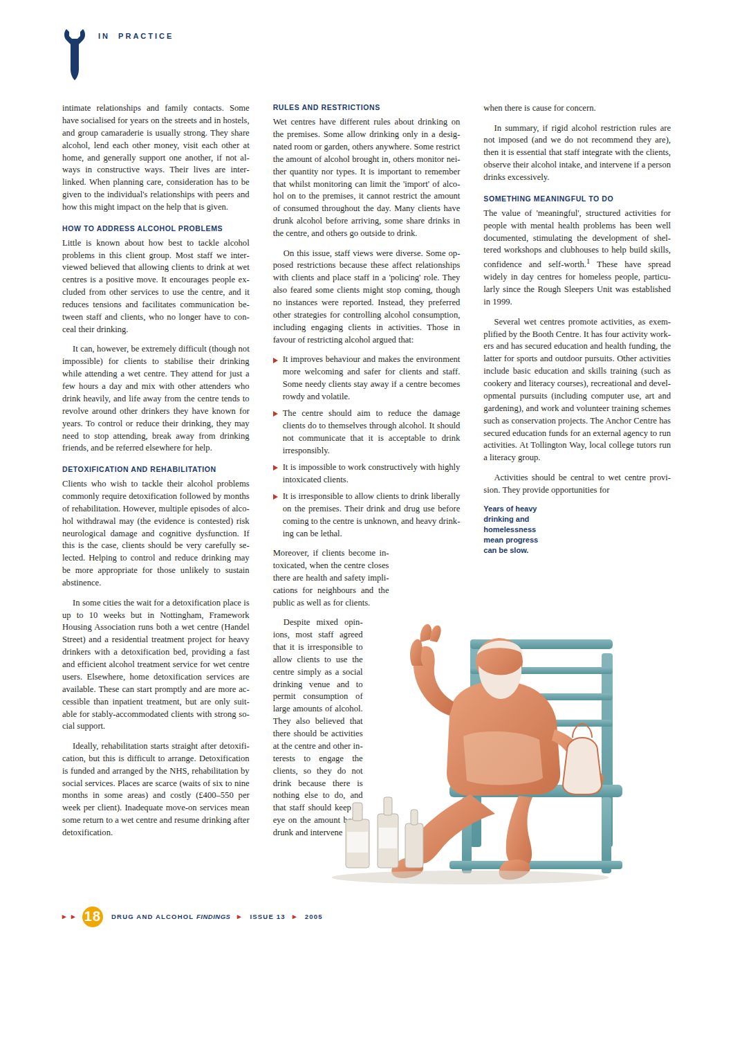IN PRACTICE
intimate relationships and family contacts. Some have socialised for years on the streets and in hostels, and group camaraderie is usually strong. They share alcohol, lend each other money, visit each other at home, and generally support one another, if not always in constructive ways. Their lives are interlinked. When planning care, consideration has to be given to the individual's relationships with peers and how this might impact on the help that is given.
HOW TO ADDRESS ALCOHOL PROBLEMS
Little is known about how best to tackle alcohol problems in this client group. Most staff we interviewed believed that allowing clients to drink at wet centres is a positive move. It encourages people excluded from other services to use the centre, and it reduces tensions and facilitates communication between staff and clients, who no longer have to conceal their drinking.
It can, however, be extremely difficult (though not impossible) for clients to stabilise their drinking while attending a wet centre. They attend for just a few hours a day and mix with other attenders who drink heavily, and life away from the centre tends to revolve around other drinkers they have known for years. To control or reduce their drinking, they may need to stop attending, break away from drinking friends, and be referred elsewhere for help.
DETOXIFICATION AND REHABILITATION
Clients who wish to tackle their alcohol problems commonly require detoxification followed by months of rehabilitation. However, multiple episodes of alcohol withdrawal may (the evidence is contested) risk neurological damage and cognitive dysfunction. If this is the case, clients should be very carefully selected. Helping to control and reduce drinking may be more appropriate for those unlikely to sustain abstinence.
In some cities the wait for a detoxification place is up to 10 weeks but in Nottingham, Framework Housing Association runs both a wet centre (Handel Street) and a residential treatment project for heavy drinkers with a detoxification bed, providing a fast and efficient alcohol treatment service for wet centre users. Elsewhere, home detoxification services are available. These can start promptly and are more accessible than inpatient treatment, but are only suitable for stably-accommodated clients with strong social support.
Ideally, rehabilitation starts straight after detoxification, but this is difficult to arrange. Detoxification is funded and arranged by the NHS, rehabilitation by social services. Places are scarce (waits of six to nine months in some areas) and costly (£400–550 per week per client). Inadequate move-on services mean some return to a wet centre and resume drinking after detoxification.
RULES AND RESTRICTIONS
Wet centres have different rules about drinking on the premises. Some allow drinking only in a designated room or garden, others anywhere. Some restrict the amount of alcohol brought in, others monitor neither quantity nor types. It is important to remember that whilst monitoring can limit the 'import' of alcohol on to the premises, it cannot restrict the amount of consumed throughout the day. Many clients have drunk alcohol before arriving, some share drinks in the centre, and others go outside to drink.
On this issue, staff views were diverse. Some opposed restrictions because these affect relationships with clients and place staff in a 'policing' role. They also feared some clients might stop coming, though no instances were reported. Instead, they preferred other strategies for controlling alcohol consumption, including engaging clients in activities. Those in favour of restricting alcohol argued that:
It improves behaviour and makes the environment more welcoming and safer for clients and staff. Some needy clients stay away if a centre becomes rowdy and volatile.
The centre should aim to reduce the damage clients do to themselves through alcohol. It should not communicate that it is acceptable to drink irresponsibly.
It is impossible to work constructively with highly intoxicated clients.
It is irresponsible to allow clients to drink liberally on the premises. Their drink and drug use before coming to the centre is unknown, and heavy drinking can be lethal.
Moreover, if clients become intoxicated, when the centre closes there are health and safety implications for neighbours and the public as well as for clients.
Despite mixed opinions, most staff agreed that it is irresponsible to allow clients to use the centre simply as a social drinking venue and to permit consumption of large amounts of alcohol. They also believed that there should be activities at the centre and other interests to engage the clients, so they do not drink because there is nothing else to do, and that staff should keep an eye on the amount being drunk and intervene
when there is cause for concern.
In summary, if rigid alcohol restriction rules are not imposed (and we do not recommend they are), then it is essential that staff integrate with the clients, observe their alcohol intake, and intervene if a person drinks excessively.
SOMETHING MEANINGFUL TO DO
The value of 'meaningful', structured activities for people with mental health problems has been well documented, stimulating the development of sheltered workshops and clubhouses to help build skills, confidence and self-worth.1 These have spread widely in day centres for homeless people, particularly since the Rough Sleepers Unit was established in 1999.
Several wet centres promote activities, as exemplified by the Booth Centre. It has four activity workers and has secured education and health funding, the latter for sports and outdoor pursuits. Other activities include basic education and skills training (such as cookery and literacy courses), recreational and developmental pursuits (including computer use, art and gardening), and work and volunteer training schemes such as conservation projects. The Anchor Centre has secured education funds for an external agency to run activities. At Tollington Way, local college tutors run a literacy group.
Activities should be central to wet centre provision. They provide opportunities for
Years of heavy
drinking and
homelessness
mean progress
can be slow.
▸ ▸ 18 DRUG AND ALCOHOL FINDINGS ▸ ISSUE 13 ▸ 2005